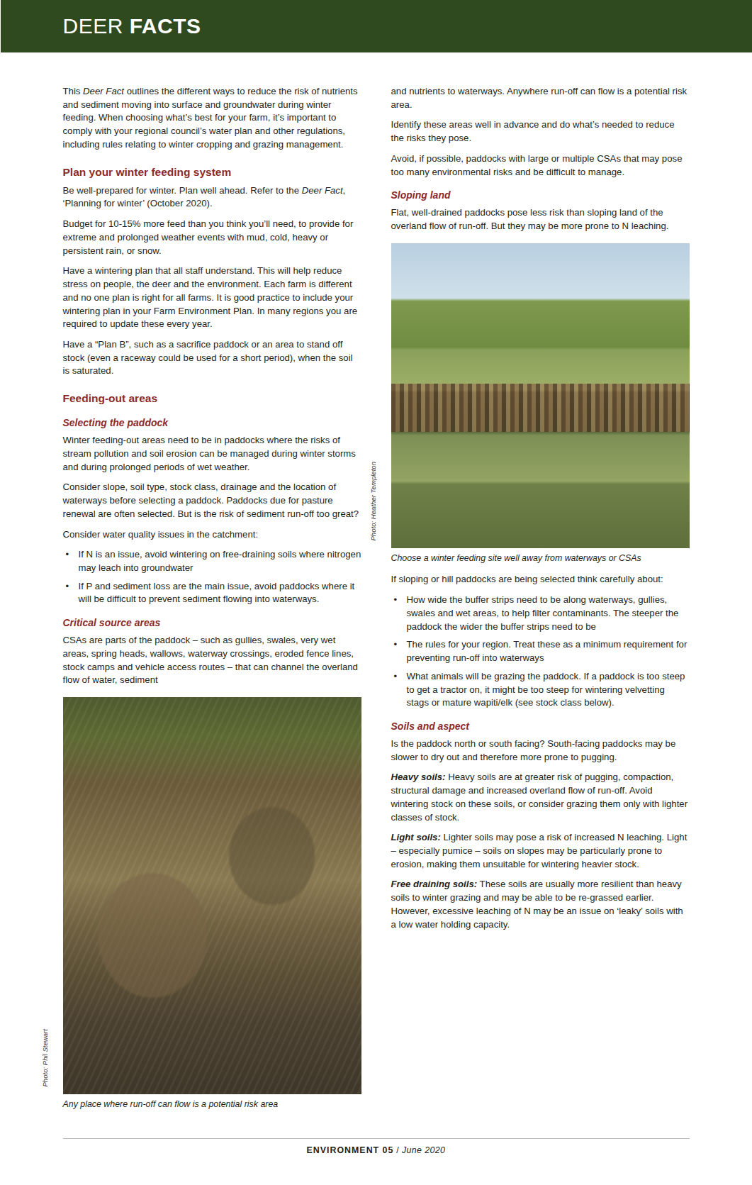DEER FACTS
This Deer Fact outlines the different ways to reduce the risk of nutrients and sediment moving into surface and groundwater during winter feeding. When choosing what’s best for your farm, it’s important to comply with your regional council’s water plan and other regulations, including rules relating to winter cropping and grazing management.
Plan your winter feeding system
Be well-prepared for winter. Plan well ahead. Refer to the Deer Fact, ‘Planning for winter’ (October 2020).
Budget for 10-15% more feed than you think you’ll need, to provide for extreme and prolonged weather events with mud, cold, heavy or persistent rain, or snow.
Have a wintering plan that all staff understand. This will help reduce stress on people, the deer and the environment. Each farm is different and no one plan is right for all farms. It is good practice to include your wintering plan in your Farm Environment Plan. In many regions you are required to update these every year.
Have a “Plan B”, such as a sacrifice paddock or an area to stand off stock (even a raceway could be used for a short period), when the soil is saturated.
Feeding-out areas
Selecting the paddock
Winter feeding-out areas need to be in paddocks where the risks of stream pollution and soil erosion can be managed during winter storms and during prolonged periods of wet weather.
Consider slope, soil type, stock class, drainage and the location of waterways before selecting a paddock. Paddocks due for pasture renewal are often selected. But is the risk of sediment run-off too great?
Consider water quality issues in the catchment:
If N is an issue, avoid wintering on free-draining soils where nitrogen may leach into groundwater
If P and sediment loss are the main issue, avoid paddocks where it will be difficult to prevent sediment flowing into waterways.
Critical source areas
CSAs are parts of the paddock – such as gullies, swales, very wet areas, spring heads, wallows, waterway crossings, eroded fence lines, stock camps and vehicle access routes – that can channel the overland flow of water, sediment
Photo: Phil Stewart
Any place where run-off can flow is a potential risk area
and nutrients to waterways. Anywhere run-off can flow is a potential risk area.
Identify these areas well in advance and do what’s needed to reduce the risks they pose.
Avoid, if possible, paddocks with large or multiple CSAs that may pose too many environmental risks and be difficult to manage.
Sloping land
Flat, well-drained paddocks pose less risk than sloping land of the overland flow of run-off. But they may be more prone to N leaching.
Photo: Heather Templeton
Choose a winter feeding site well away from waterways or CSAs
If sloping or hill paddocks are being selected think carefully about:
How wide the buffer strips need to be along waterways, gullies, swales and wet areas, to help filter contaminants. The steeper the paddock the wider the buffer strips need to be
The rules for your region. Treat these as a minimum requirement for preventing run-off into waterways
What animals will be grazing the paddock. If a paddock is too steep to get a tractor on, it might be too steep for wintering velvetting stags or mature wapiti/elk (see stock class below).
Soils and aspect
Is the paddock north or south facing? South-facing paddocks may be slower to dry out and therefore more prone to pugging.
Heavy soils: Heavy soils are at greater risk of pugging, compaction, structural damage and increased overland flow of run-off. Avoid wintering stock on these soils, or consider grazing them only with lighter classes of stock.
Light soils: Lighter soils may pose a risk of increased N leaching. Light – especially pumice – soils on slopes may be particularly prone to erosion, making them unsuitable for wintering heavier stock.
Free draining soils: These soils are usually more resilient than heavy soils to winter grazing and may be able to be re-grassed earlier. However, excessive leaching of N may be an issue on ‘leaky’ soils with a low water holding capacity.
ENVIRONMENT 05 / June 2020